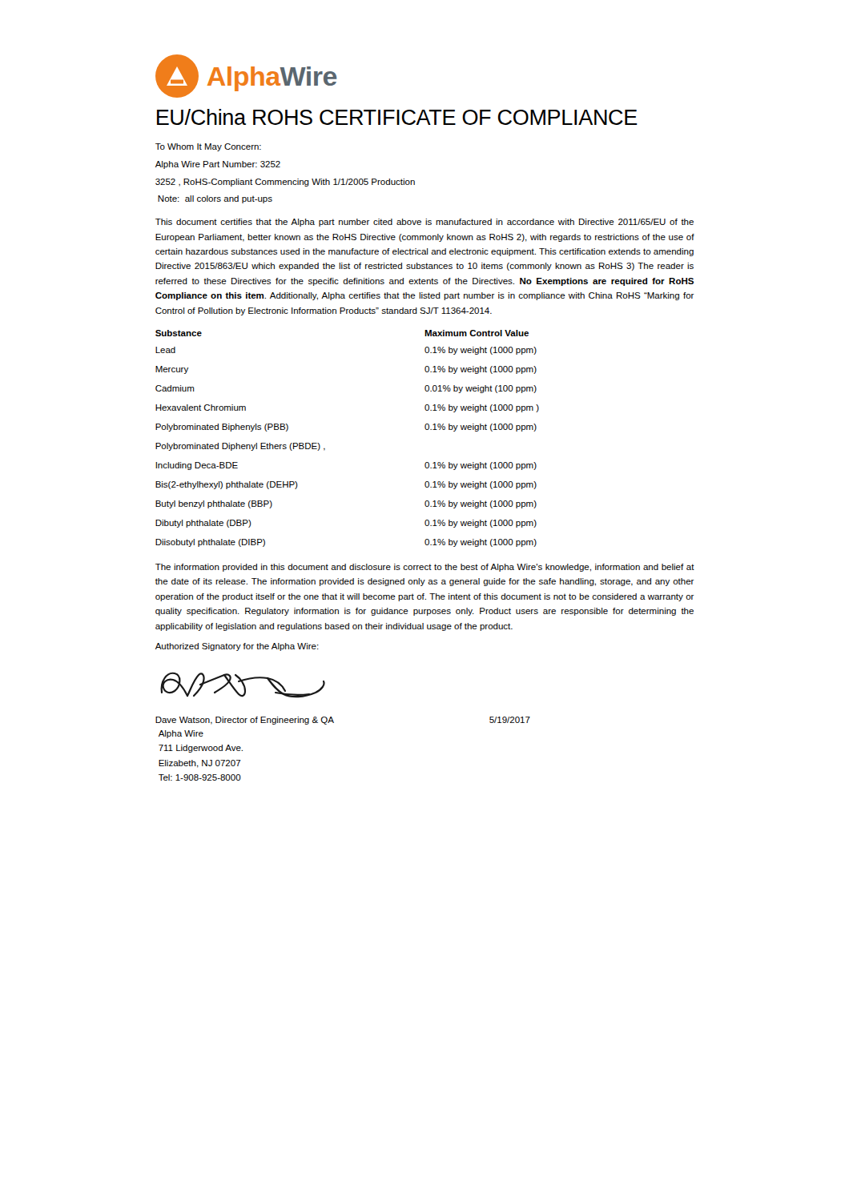Alpha Wire
EU/China ROHS CERTIFICATE OF COMPLIANCE
To Whom It May Concern:
Alpha Wire Part Number: 3252
3252 , RoHS-Compliant Commencing With 1/1/2005 Production
Note: all colors and put-ups
This document certifies that the Alpha part number cited above is manufactured in accordance with Directive 2011/65/EU of the European Parliament, better known as the RoHS Directive (commonly known as RoHS 2), with regards to restrictions of the use of certain hazardous substances used in the manufacture of electrical and electronic equipment. This certification extends to amending Directive 2015/863/EU which expanded the list of restricted substances to 10 items (commonly known as RoHS 3) The reader is referred to these Directives for the specific definitions and extents of the Directives. No Exemptions are required for RoHS Compliance on this item. Additionally, Alpha certifies that the listed part number is in compliance with China RoHS “Marking for Control of Pollution by Electronic Information Products” standard SJ/T 11364-2014.
| Substance | Maximum Control Value |
| --- | --- |
| Lead | 0.1% by weight (1000 ppm) |
| Mercury | 0.1% by weight (1000 ppm) |
| Cadmium | 0.01% by weight (100 ppm) |
| Hexavalent Chromium | 0.1% by weight (1000 ppm ) |
| Polybrominated Biphenyls (PBB) | 0.1% by weight (1000 ppm) |
| Polybrominated Diphenyl Ethers (PBDE) , | |
| Including Deca-BDE | 0.1% by weight (1000 ppm) |
| Bis(2-ethylhexyl) phthalate (DEHP) | 0.1% by weight (1000 ppm) |
| Butyl benzyl phthalate (BBP) | 0.1% by weight (1000 ppm) |
| Dibutyl phthalate (DBP) | 0.1% by weight (1000 ppm) |
| Diisobutyl phthalate (DIBP) | 0.1% by weight (1000 ppm) |
The information provided in this document and disclosure is correct to the best of Alpha Wire's knowledge, information and belief at the date of its release. The information provided is designed only as a general guide for the safe handling, storage, and any other operation of the product itself or the one that it will become part of. The intent of this document is not to be considered a warranty or quality specification. Regulatory information is for guidance purposes only. Product users are responsible for determining the applicability of legislation and regulations based on their individual usage of the product.
Authorized Signatory for the Alpha Wire:
Dave Watson, Director of Engineering & QA
5/19/2017
Alpha Wire
711 Lidgerwood Ave.
Elizabeth, NJ 07207
Tel: 1-908-925-8000